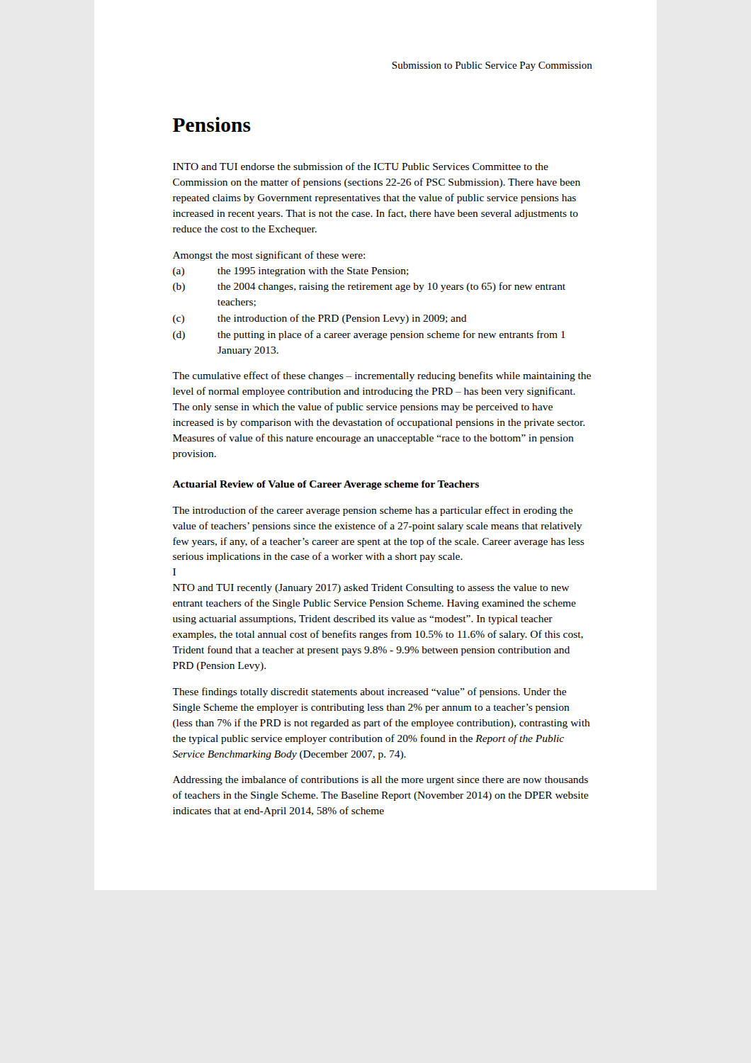Submission to Public Service Pay Commission
Pensions
INTO and TUI endorse the submission of the ICTU Public Services Committee to the Commission on the matter of pensions (sections 22-26 of PSC Submission). There have been repeated claims by Government representatives that the value of public service pensions has increased in recent years. That is not the case. In fact, there have been several adjustments to reduce the cost to the Exchequer.
Amongst the most significant of these were:
(a) the 1995 integration with the State Pension;
(b) the 2004 changes, raising the retirement age by 10 years (to 65) for new entrant teachers;
(c) the introduction of the PRD (Pension Levy) in 2009; and
(d) the putting in place of a career average pension scheme for new entrants from 1 January 2013.
The cumulative effect of these changes – incrementally reducing benefits while maintaining the level of normal employee contribution and introducing the PRD – has been very significant. The only sense in which the value of public service pensions may be perceived to have increased is by comparison with the devastation of occupational pensions in the private sector. Measures of value of this nature encourage an unacceptable “race to the bottom” in pension provision.
Actuarial Review of Value of Career Average scheme for Teachers
The introduction of the career average pension scheme has a particular effect in eroding the value of teachers’ pensions since the existence of a 27-point salary scale means that relatively few years, if any, of a teacher’s career are spent at the top of the scale. Career average has less serious implications in the case of a worker with a short pay scale.
I
NTO and TUI recently (January 2017) asked Trident Consulting to assess the value to new entrant teachers of the Single Public Service Pension Scheme. Having examined the scheme using actuarial assumptions, Trident described its value as “modest”. In typical teacher examples, the total annual cost of benefits ranges from 10.5% to 11.6% of salary. Of this cost, Trident found that a teacher at present pays 9.8% - 9.9% between pension contribution and PRD (Pension Levy).
These findings totally discredit statements about increased “value” of pensions. Under the Single Scheme the employer is contributing less than 2% per annum to a teacher’s pension (less than 7% if the PRD is not regarded as part of the employee contribution), contrasting with the typical public service employer contribution of 20% found in the Report of the Public Service Benchmarking Body (December 2007, p. 74).
Addressing the imbalance of contributions is all the more urgent since there are now thousands of teachers in the Single Scheme. The Baseline Report (November 2014) on the DPER website indicates that at end-April 2014, 58% of scheme